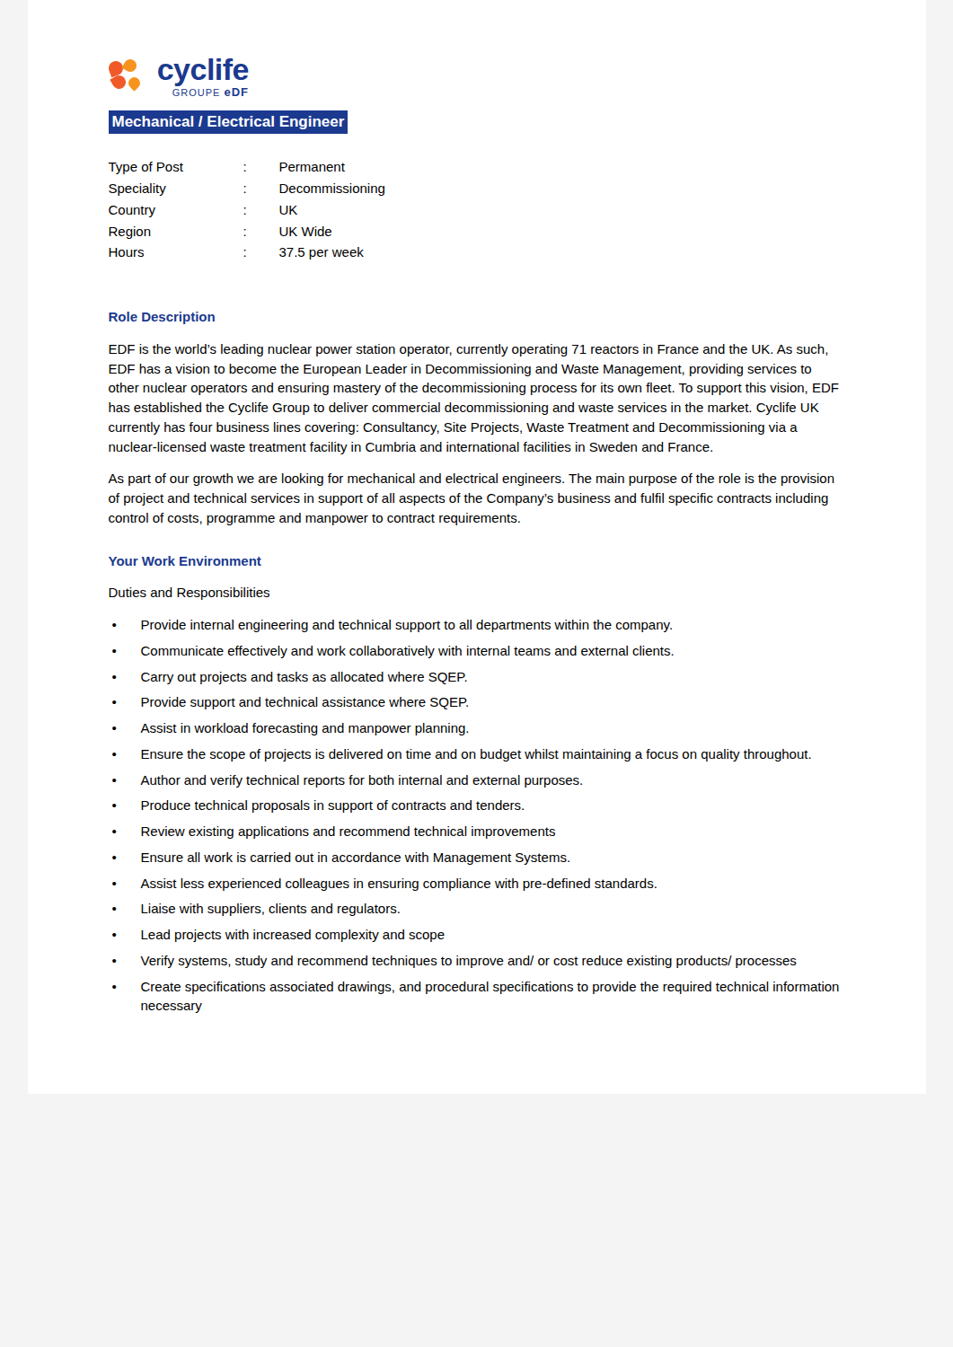cyclife
GROUPE eDF
Mechanical / Electrical Engineer
| Type of Post | : | Permanent |
| Speciality | : | Decommissioning |
| Country | : | UK |
| Region | : | UK Wide |
| Hours | : | 37.5 per week |
Role Description
EDF is the world’s leading nuclear power station operator, currently operating 71 reactors in France and the UK. As such, EDF has a vision to become the European Leader in Decommissioning and Waste Management, providing services to other nuclear operators and ensuring mastery of the decommissioning process for its own fleet. To support this vision, EDF has established the Cyclife Group to deliver commercial decommissioning and waste services in the market. Cyclife UK currently has four business lines covering: Consultancy, Site Projects, Waste Treatment and Decommissioning via a nuclear-licensed waste treatment facility in Cumbria and international facilities in Sweden and France.
As part of our growth we are looking for mechanical and electrical engineers. The main purpose of the role is the provision of project and technical services in support of all aspects of the Company’s business and fulfil specific contracts including control of costs, programme and manpower to contract requirements.
Your Work Environment
Duties and Responsibilities
Provide internal engineering and technical support to all departments within the company.
Communicate effectively and work collaboratively with internal teams and external clients.
Carry out projects and tasks as allocated where SQEP.
Provide support and technical assistance where SQEP.
Assist in workload forecasting and manpower planning.
Ensure the scope of projects is delivered on time and on budget whilst maintaining a focus on quality throughout.
Author and verify technical reports for both internal and external purposes.
Produce technical proposals in support of contracts and tenders.
Review existing applications and recommend technical improvements
Ensure all work is carried out in accordance with Management Systems.
Assist less experienced colleagues in ensuring compliance with pre-defined standards.
Liaise with suppliers, clients and regulators.
Lead projects with increased complexity and scope
Verify systems, study and recommend techniques to improve and/ or cost reduce existing products/ processes
Create specifications associated drawings, and procedural specifications to provide the required technical information necessary